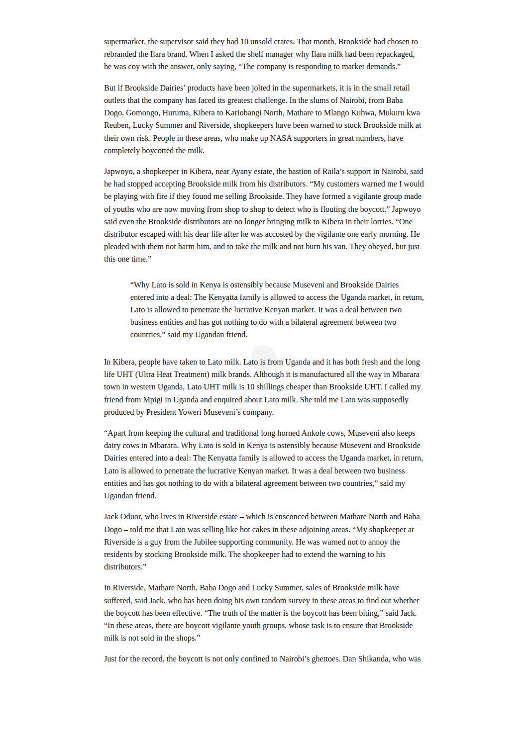●
THE ELEPHANT
supermarket, the supervisor said they had 10 unsold crates. That month, Brookside had chosen to rebranded the Ilara brand. When I asked the shelf manager why Ilara milk had been repackaged, he was coy with the answer, only saying, “The company is responding to market demands.”
But if Brookside Dairies’ products have been jolted in the supermarkets, it is in the small retail outlets that the company has faced its greatest challenge. In the slums of Nairobi, from Baba Dogo, Gomongo, Huruma, Kibera to Kariobangi North, Mathare to Mlango Kubwa, Mukuru kwa Reuben, Lucky Summer and Riverside, shopkeepers have been warned to stock Brookside milk at their own risk. People in these areas, who make up NASA supporters in great numbers, have completely boycotted the milk.
Japwoyo, a shopkeeper in Kibera, near Ayany estate, the bastion of Raila’s support in Nairobi, said he had stopped accepting Brookside milk from his distributors. “My customers warned me I would be playing with fire if they found me selling Brookside. They have formed a vigilante group made of youths who are now moving from shop to shop to detect who is flouting the boycott.” Japwoyo said even the Brookside distributors are no longer bringing milk to Kibera in their lorries. “One distributor escaped with his dear life after he was accosted by the vigilante one early morning. He pleaded with them not harm him, and to take the milk and not burn his van. They obeyed, but just this one time.”
“Why Lato is sold in Kenya is ostensibly because Museveni and Brookside Dairies entered into a deal: The Kenyatta family is allowed to access the Uganda market, in return, Lato is allowed to penetrate the lucrative Kenyan market. It was a deal between two business entities and has got nothing to do with a bilateral agreement between two countries,” said my Ugandan friend.
In Kibera, people have taken to Lato milk. Lato is from Uganda and it has both fresh and the long life UHT (Ultra Heat Treatment) milk brands. Although it is manufactured all the way in Mbarara town in western Uganda, Lato UHT milk is 10 shillings cheaper than Brookside UHT. I called my friend from Mpigi in Uganda and enquired about Lato milk. She told me Lato was supposedly produced by President Yoweri Museveni’s company.
“Apart from keeping the cultural and traditional long horned Ankole cows, Museveni also keeps dairy cows in Mbarara. Why Lato is sold in Kenya is ostensibly because Museveni and Brookside Dairies entered into a deal: The Kenyatta family is allowed to access the Uganda market, in return, Lato is allowed to penetrate the lucrative Kenyan market. It was a deal between two business entities and has got nothing to do with a bilateral agreement between two countries,” said my Ugandan friend.
Jack Oduor, who lives in Riverside estate – which is ensconced between Mathare North and Baba Dogo – told me that Lato was selling like hot cakes in these adjoining areas. “My shopkeeper at Riverside is a guy from the Jubilee supporting community. He was warned not to annoy the residents by stocking Brookside milk. The shopkeeper had to extend the warning to his distributors.”
In Riverside, Mathare North, Baba Dogo and Lucky Summer, sales of Brookside milk have suffered, said Jack, who has been doing his own random survey in these areas to find out whether the boycott has been effective. “The truth of the matter is the boycott has been biting,” said Jack. “In these areas, there are boycott vigilante youth groups, whose task is to ensure that Brookside milk is not sold in the shops.”
Just for the record, the boycott is not only confined to Nairobi’s ghettoes. Dan Shikanda, who was